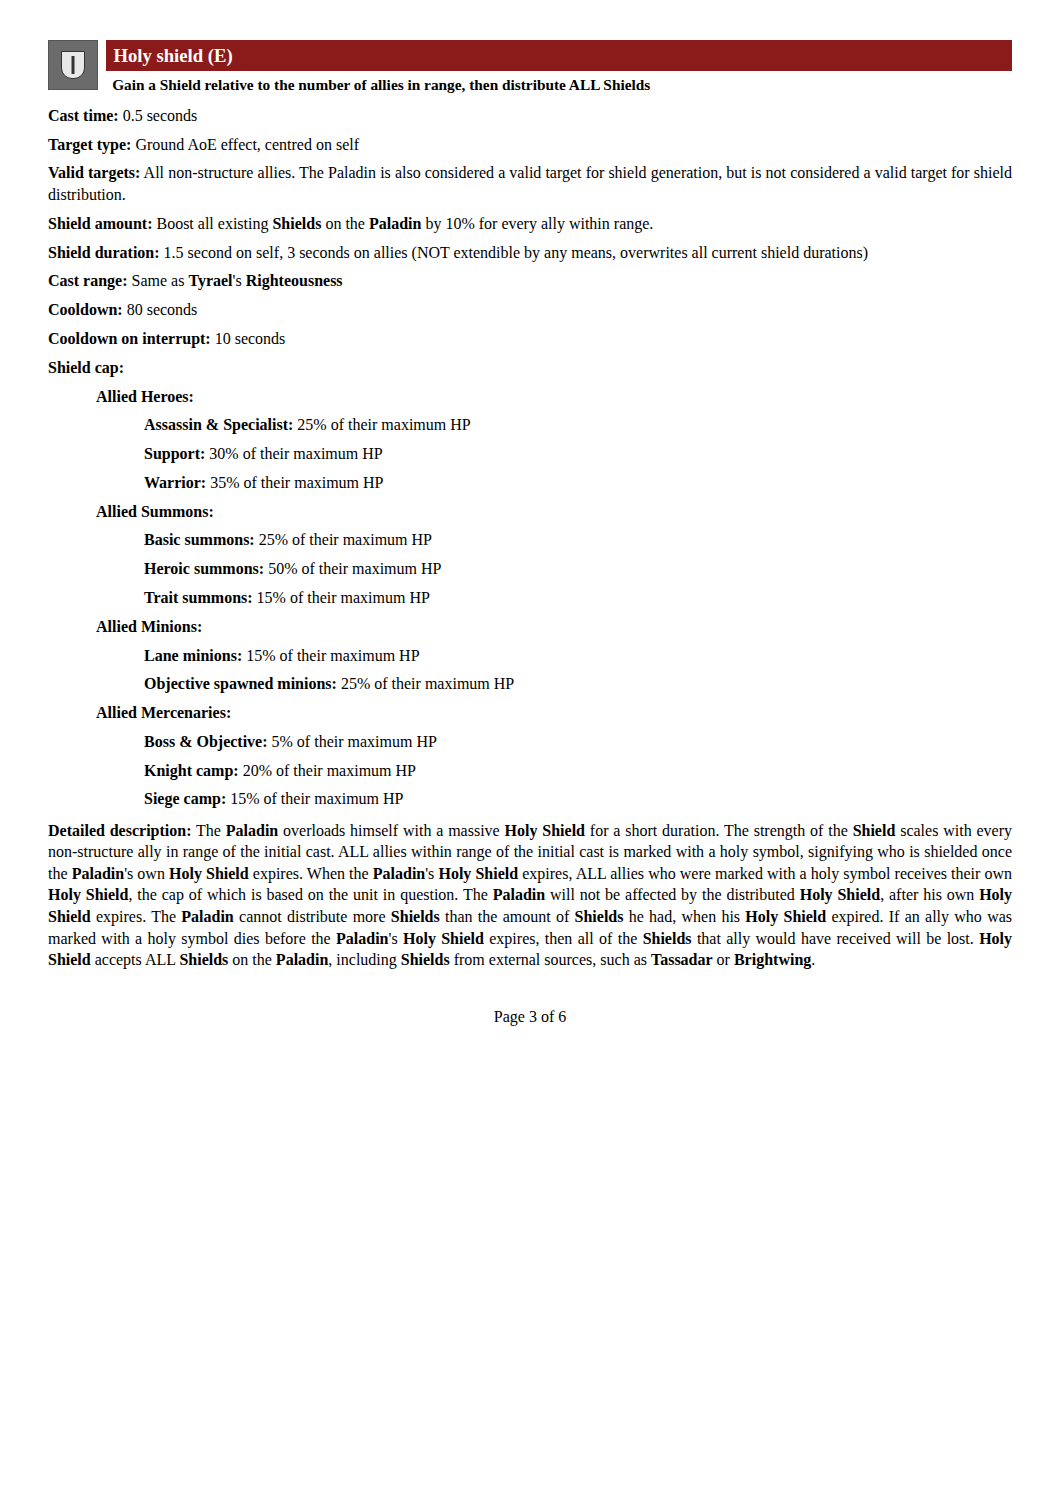Holy shield (E)
Gain a Shield relative to the number of allies in range, then distribute ALL Shields
Cast time: 0.5 seconds
Target type: Ground AoE effect, centred on self
Valid targets: All non-structure allies. The Paladin is also considered a valid target for shield generation, but is not considered a valid target for shield distribution.
Shield amount: Boost all existing Shields on the Paladin by 10% for every ally within range.
Shield duration: 1.5 second on self, 3 seconds on allies (NOT extendible by any means, overwrites all current shield durations)
Cast range: Same as Tyrael's Righteousness
Cooldown: 80 seconds
Cooldown on interrupt: 10 seconds
Shield cap:
Allied Heroes:
Assassin & Specialist: 25% of their maximum HP
Support: 30% of their maximum HP
Warrior: 35% of their maximum HP
Allied Summons:
Basic summons: 25% of their maximum HP
Heroic summons: 50% of their maximum HP
Trait summons: 15% of their maximum HP
Allied Minions:
Lane minions: 15% of their maximum HP
Objective spawned minions: 25% of their maximum HP
Allied Mercenaries:
Boss & Objective: 5% of their maximum HP
Knight camp: 20% of their maximum HP
Siege camp: 15% of their maximum HP
Detailed description: The Paladin overloads himself with a massive Holy Shield for a short duration. The strength of the Shield scales with every non-structure ally in range of the initial cast. ALL allies within range of the initial cast is marked with a holy symbol, signifying who is shielded once the Paladin's own Holy Shield expires. When the Paladin's Holy Shield expires, ALL allies who were marked with a holy symbol receives their own Holy Shield, the cap of which is based on the unit in question. The Paladin will not be affected by the distributed Holy Shield, after his own Holy Shield expires. The Paladin cannot distribute more Shields than the amount of Shields he had, when his Holy Shield expired. If an ally who was marked with a holy symbol dies before the Paladin's Holy Shield expires, then all of the Shields that ally would have received will be lost. Holy Shield accepts ALL Shields on the Paladin, including Shields from external sources, such as Tassadar or Brightwing.
Page 3 of 6